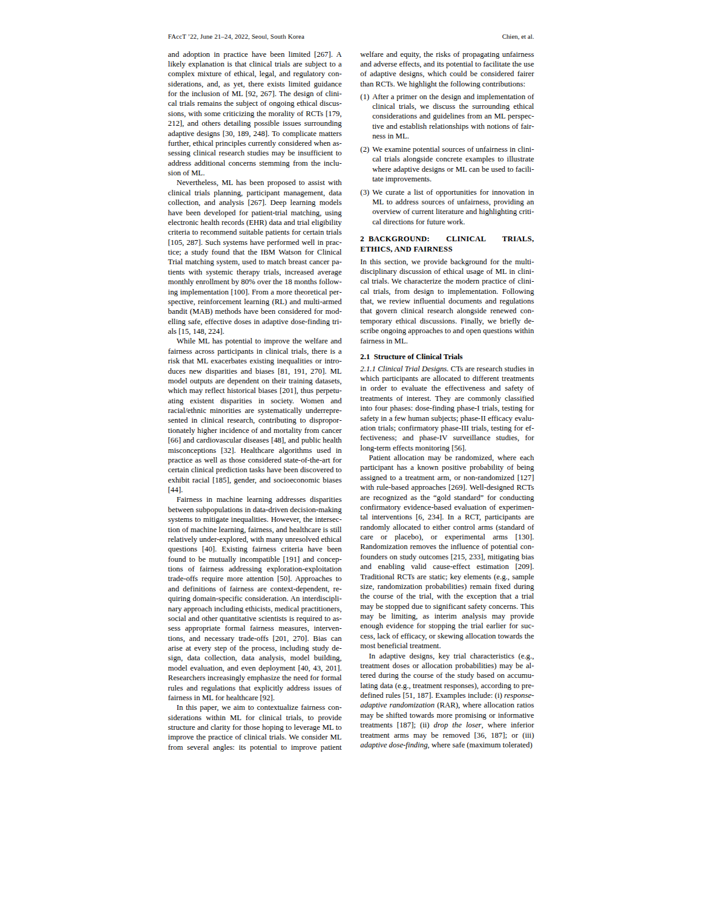FAccT ’22, June 21–24, 2022, Seoul, South Korea
Chien, et al.
and adoption in practice have been limited [267]. A likely explanation is that clinical trials are subject to a complex mixture of ethical, legal, and regulatory considerations, and, as yet, there exists limited guidance for the inclusion of ML [92, 267]. The design of clinical trials remains the subject of ongoing ethical discussions, with some criticizing the morality of RCTs [179, 212], and others detailing possible issues surrounding adaptive designs [30, 189, 248]. To complicate matters further, ethical principles currently considered when assessing clinical research studies may be insufficient to address additional concerns stemming from the inclusion of ML.
Nevertheless, ML has been proposed to assist with clinical trials planning, participant management, data collection, and analysis [267]. Deep learning models have been developed for patient-trial matching, using electronic health records (EHR) data and trial eligibility criteria to recommend suitable patients for certain trials [105, 287]. Such systems have performed well in practice; a study found that the IBM Watson for Clinical Trial matching system, used to match breast cancer patients with systemic therapy trials, increased average monthly enrollment by 80% over the 18 months following implementation [100]. From a more theoretical perspective, reinforcement learning (RL) and multi-armed bandit (MAB) methods have been considered for modelling safe, effective doses in adaptive dose-finding trials [15, 148, 224].
While ML has potential to improve the welfare and fairness across participants in clinical trials, there is a risk that ML exacerbates existing inequalities or introduces new disparities and biases [81, 191, 270]. ML model outputs are dependent on their training datasets, which may reflect historical biases [201], thus perpetuating existent disparities in society. Women and racial/ethnic minorities are systematically underrepresented in clinical research, contributing to disproportionately higher incidence of and mortality from cancer [66] and cardiovascular diseases [48], and public health misconceptions [32]. Healthcare algorithms used in practice as well as those considered state-of-the-art for certain clinical prediction tasks have been discovered to exhibit racial [185], gender, and socioeconomic biases [44].
Fairness in machine learning addresses disparities between subpopulations in data-driven decision-making systems to mitigate inequalities. However, the intersection of machine learning, fairness, and healthcare is still relatively under-explored, with many unresolved ethical questions [40]. Existing fairness criteria have been found to be mutually incompatible [191] and conceptions of fairness addressing exploration-exploitation trade-offs require more attention [50]. Approaches to and definitions of fairness are context-dependent, requiring domain-specific consideration. An interdisciplinary approach including ethicists, medical practitioners, social and other quantitative scientists is required to assess appropriate formal fairness measures, interventions, and necessary trade-offs [201, 270]. Bias can arise at every step of the process, including study design, data collection, data analysis, model building, model evaluation, and even deployment [40, 43, 201]. Researchers increasingly emphasize the need for formal rules and regulations that explicitly address issues of fairness in ML for healthcare [92].
In this paper, we aim to contextualize fairness considerations within ML for clinical trials, to provide structure and clarity for those hoping to leverage ML to improve the practice of clinical trials. We consider ML from several angles: its potential to improve patient welfare and equity, the risks of propagating unfairness and adverse effects, and its potential to facilitate the use of adaptive designs, which could be considered fairer than RCTs. We highlight the following contributions:
After a primer on the design and implementation of clinical trials, we discuss the surrounding ethical considerations and guidelines from an ML perspective and establish relationships with notions of fairness in ML.
We examine potential sources of unfairness in clinical trials alongside concrete examples to illustrate where adaptive designs or ML can be used to facilitate improvements.
We curate a list of opportunities for innovation in ML to address sources of unfairness, providing an overview of current literature and highlighting critical directions for future work.
2 BACKGROUND: CLINICAL TRIALS, ETHICS, AND FAIRNESS
In this section, we provide background for the multi-disciplinary discussion of ethical usage of ML in clinical trials. We characterize the modern practice of clinical trials, from design to implementation. Following that, we review influential documents and regulations that govern clinical research alongside renewed contemporary ethical discussions. Finally, we briefly describe ongoing approaches to and open questions within fairness in ML.
2.1 Structure of Clinical Trials
2.1.1 Clinical Trial Designs. CTs are research studies in which participants are allocated to different treatments in order to evaluate the effectiveness and safety of treatments of interest. They are commonly classified into four phases: dose-finding phase-I trials, testing for safety in a few human subjects; phase-II efficacy evaluation trials; confirmatory phase-III trials, testing for effectiveness; and phase-IV surveillance studies, for long-term effects monitoring [56].
Patient allocation may be randomized, where each participant has a known positive probability of being assigned to a treatment arm, or non-randomized [127] with rule-based approaches [269]. Well-designed RCTs are recognized as the “gold standard” for conducting confirmatory evidence-based evaluation of experimental interventions [6, 234]. In a RCT, participants are randomly allocated to either control arms (standard of care or placebo), or experimental arms [130]. Randomization removes the influence of potential confounders on study outcomes [215, 233], mitigating bias and enabling valid cause-effect estimation [209]. Traditional RCTs are static; key elements (e.g., sample size, randomization probabilities) remain fixed during the course of the trial, with the exception that a trial may be stopped due to significant safety concerns. This may be limiting, as interim analysis may provide enough evidence for stopping the trial earlier for success, lack of efficacy, or skewing allocation towards the most beneficial treatment.
In adaptive designs, key trial characteristics (e.g., treatment doses or allocation probabilities) may be altered during the course of the study based on accumulating data (e.g., treatment responses), according to predefined rules [51, 187]. Examples include: (i) response-adaptive randomization (RAR), where allocation ratios may be shifted towards more promising or informative treatments [187]; (ii) drop the loser, where inferior treatment arms may be removed [36, 187]; or (iii) adaptive dose-finding, where safe (maximum tolerated)